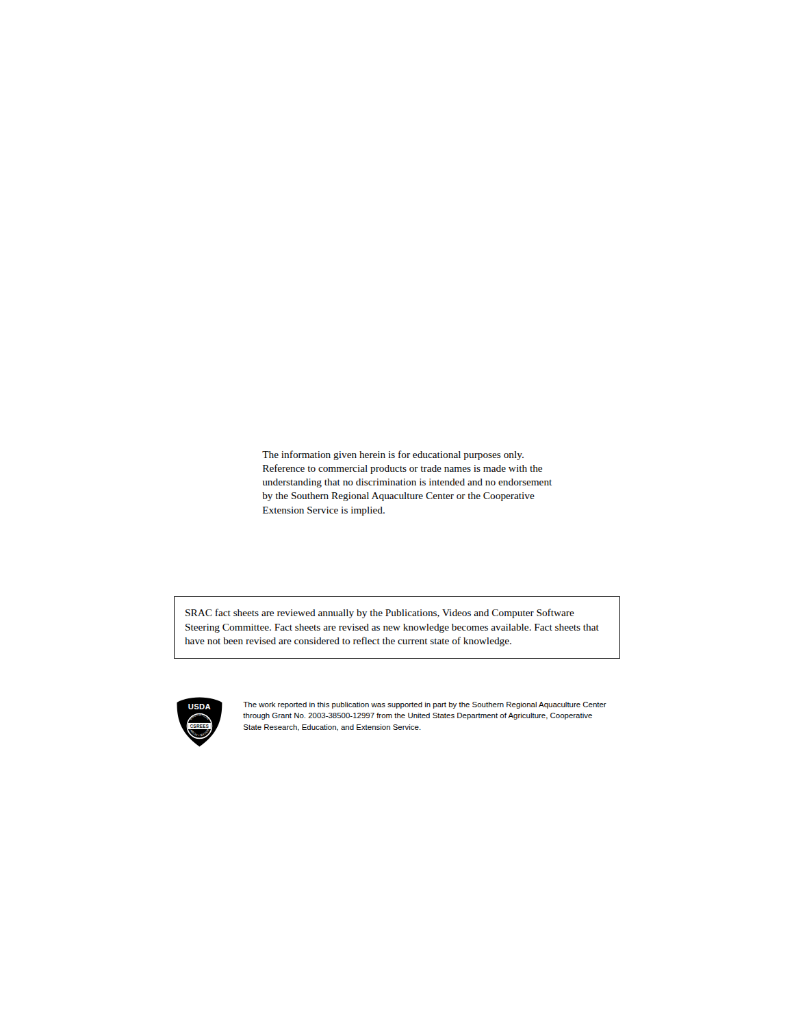The information given herein is for educational purposes only. Reference to commercial products or trade names is made with the understanding that no discrimination is intended and no endorsement by the Southern Regional Aquaculture Center or the Cooperative Extension Service is implied.
SRAC fact sheets are reviewed annually by the Publications, Videos and Computer Software Steering Committee. Fact sheets are revised as new knowledge becomes available. Fact sheets that have not been revised are considered to reflect the current state of knowledge.
USDA CSREES EDUCATION RESEARCH • EXTENSION
The work reported in this publication was supported in part by the Southern Regional Aquaculture Center through Grant No. 2003-38500-12997 from the United States Department of Agriculture, Cooperative State Research, Education, and Extension Service.